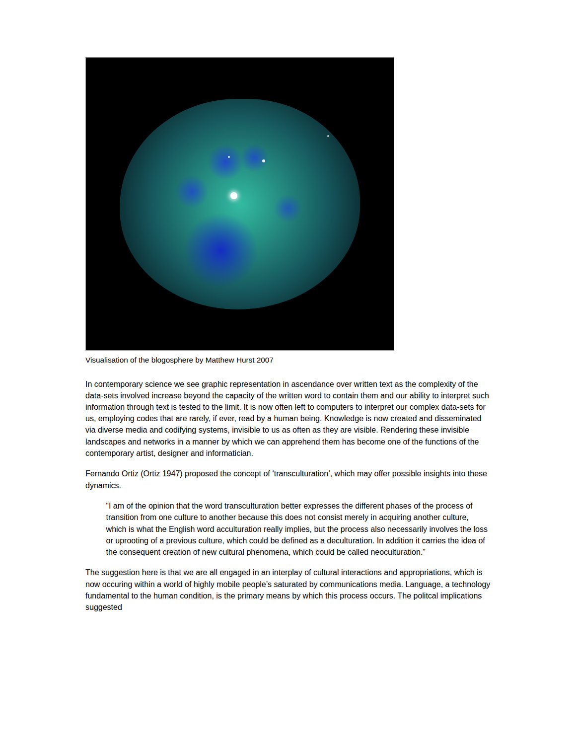Visualisation of the blogosphere by Matthew Hurst 2007
In contemporary science we see graphic representation in ascendance over written text as the complexity of the data-sets involved increase beyond the capacity of the written word to contain them and our ability to interpret such information through text is tested to the limit. It is now often left to computers to interpret our complex data-sets for us, employing codes that are rarely, if ever, read by a human being. Knowledge is now created and disseminated via diverse media and codifying systems, invisible to us as often as they are visible. Rendering these invisible landscapes and networks in a manner by which we can apprehend them has become one of the functions of the contemporary artist, designer and informatician.
Fernando Ortiz (Ortiz 1947) proposed the concept of ‘transculturation’, which may offer possible insights into these dynamics.
“I am of the opinion that the word transculturation better expresses the different phases of the process of transition from one culture to another because this does not consist merely in acquiring another culture, which is what the English word acculturation really implies, but the process also necessarily involves the loss or uprooting of a previous culture, which could be defined as a deculturation. In addition it carries the idea of the consequent creation of new cultural phenomena, which could be called neoculturation.”
The suggestion here is that we are all engaged in an interplay of cultural interactions and appropriations, which is now occuring within a world of highly mobile people’s saturated by communications media. Language, a technology fundamental to the human condition, is the primary means by which this process occurs. The politcal implications suggested